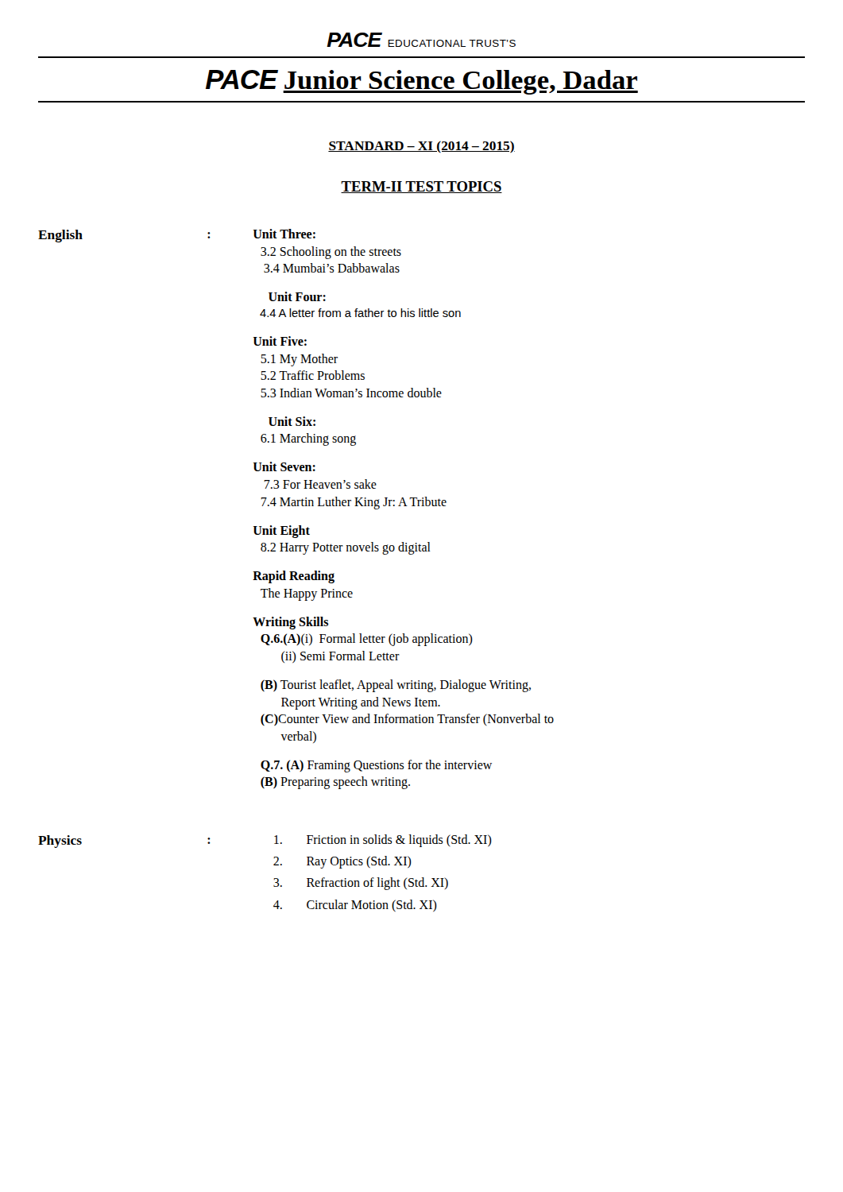PACE EDUCATIONAL TRUST'S
PACE Junior Science College, Dadar
STANDARD – XI (2014 – 2015)
TERM-II TEST TOPICS
| English | : | Unit Three: 3.2 Schooling on the streets 3.4 Mumbai’s Dabbawalas Unit Four: 4.4 A letter from a father to his little son Unit Five: 5.1 My Mother 5.2 Traffic Problems 5.3 Indian Woman’s Income double Unit Six: 6.1 Marching song Unit Seven: 7.3 For Heaven’s sake 7.4 Martin Luther King Jr: A Tribute Unit Eight 8.2 Harry Potter novels go digital Rapid Reading The Happy Prince Writing Skills Q.6.(A) (i) Formal letter (job application) (ii) Semi Formal Letter (B) Tourist leaflet, Appeal writing, Dialogue Writing, Report Writing and News Item. (C) Counter View and Information Transfer (Nonverbal to verbal) Q.7. (A) Framing Questions for the interview (B) Preparing speech writing. |
| Physics | : | Friction in solids & liquids (Std. XI) Ray Optics (Std. XI) Refraction of light (Std. XI) Circular Motion (Std. XI) |